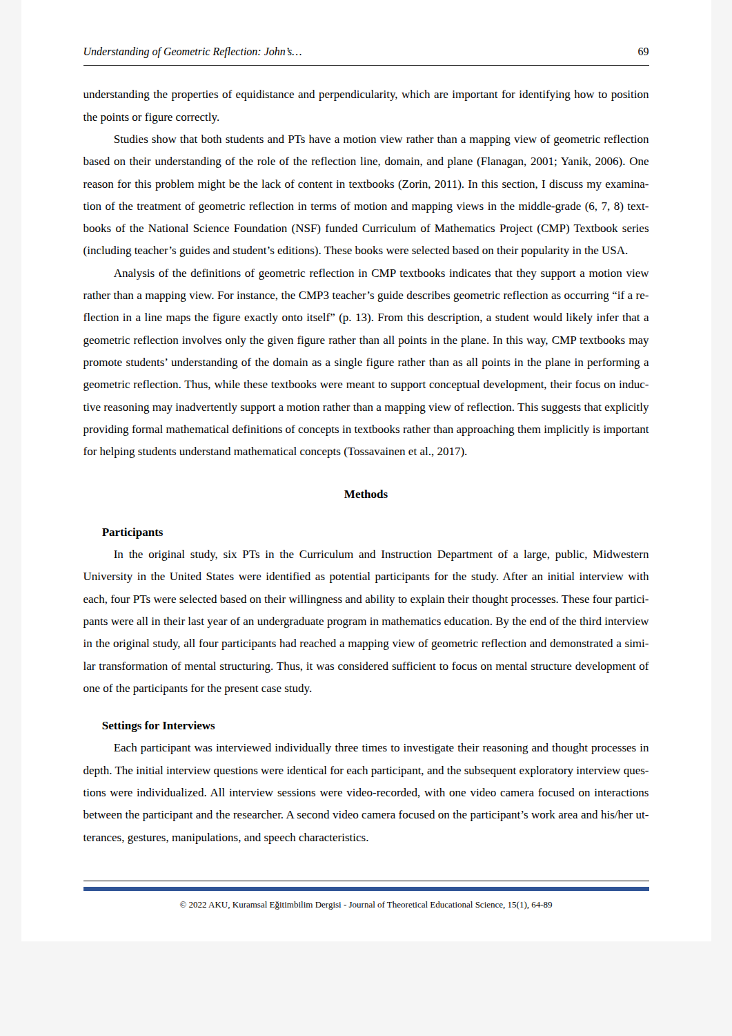Understanding of Geometric Reflection: John’s… 69
understanding the properties of equidistance and perpendicularity, which are important for identifying how to position the points or figure correctly.
Studies show that both students and PTs have a motion view rather than a mapping view of geometric reflection based on their understanding of the role of the reflection line, domain, and plane (Flanagan, 2001; Yanik, 2006). One reason for this problem might be the lack of content in textbooks (Zorin, 2011). In this section, I discuss my examination of the treatment of geometric reflection in terms of motion and mapping views in the middle-grade (6, 7, 8) textbooks of the National Science Foundation (NSF) funded Curriculum of Mathematics Project (CMP) Textbook series (including teacher’s guides and student’s editions). These books were selected based on their popularity in the USA.
Analysis of the definitions of geometric reflection in CMP textbooks indicates that they support a motion view rather than a mapping view. For instance, the CMP3 teacher’s guide describes geometric reflection as occurring “if a reflection in a line maps the figure exactly onto itself” (p. 13). From this description, a student would likely infer that a geometric reflection involves only the given figure rather than all points in the plane. In this way, CMP textbooks may promote students’ understanding of the domain as a single figure rather than as all points in the plane in performing a geometric reflection. Thus, while these textbooks were meant to support conceptual development, their focus on inductive reasoning may inadvertently support a motion rather than a mapping view of reflection. This suggests that explicitly providing formal mathematical definitions of concepts in textbooks rather than approaching them implicitly is important for helping students understand mathematical concepts (Tossavainen et al., 2017).
Methods
Participants
In the original study, six PTs in the Curriculum and Instruction Department of a large, public, Midwestern University in the United States were identified as potential participants for the study. After an initial interview with each, four PTs were selected based on their willingness and ability to explain their thought processes. These four participants were all in their last year of an undergraduate program in mathematics education. By the end of the third interview in the original study, all four participants had reached a mapping view of geometric reflection and demonstrated a similar transformation of mental structuring. Thus, it was considered sufficient to focus on mental structure development of one of the participants for the present case study.
Settings for Interviews
Each participant was interviewed individually three times to investigate their reasoning and thought processes in depth. The initial interview questions were identical for each participant, and the subsequent exploratory interview questions were individualized. All interview sessions were video-recorded, with one video camera focused on interactions between the participant and the researcher. A second video camera focused on the participant’s work area and his/her utterances, gestures, manipulations, and speech characteristics.
© 2022 AKU, Kuramsal Eğitimbilim Dergisi - Journal of Theoretical Educational Science, 15(1), 64-89